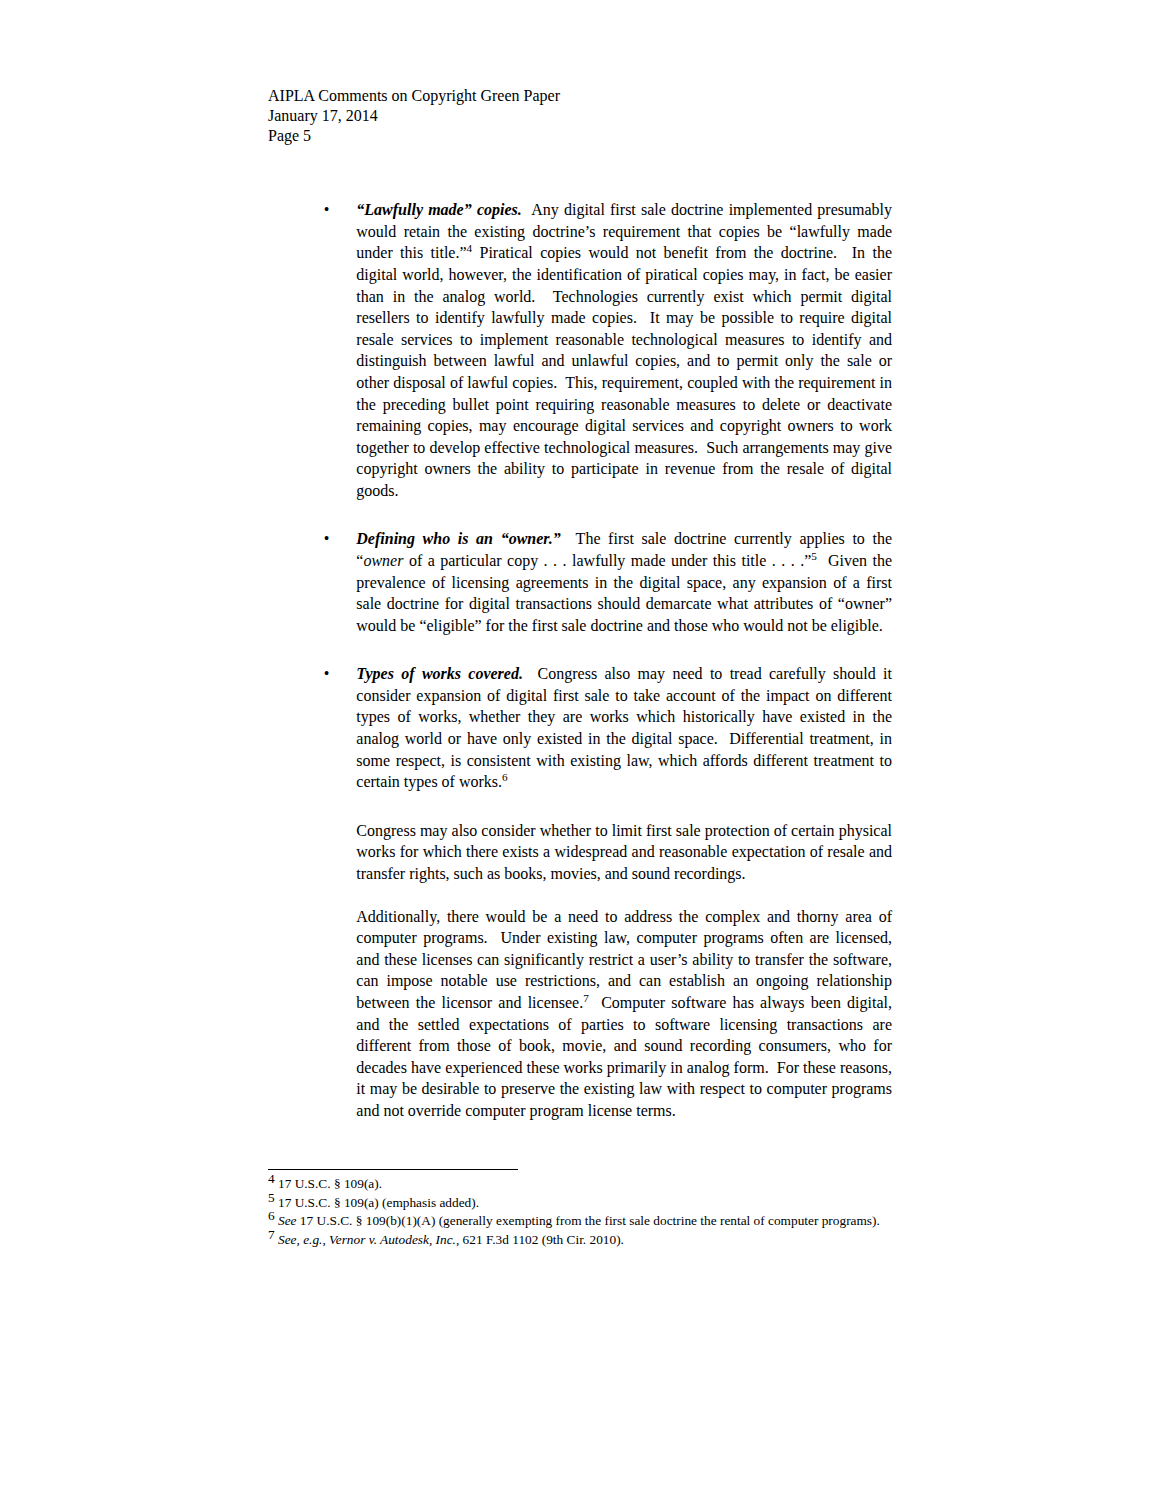AIPLA Comments on Copyright Green Paper
January 17, 2014
Page 5
“Lawfully made” copies. Any digital first sale doctrine implemented presumably would retain the existing doctrine’s requirement that copies be “lawfully made under this title.”4 Piratical copies would not benefit from the doctrine. In the digital world, however, the identification of piratical copies may, in fact, be easier than in the analog world. Technologies currently exist which permit digital resellers to identify lawfully made copies. It may be possible to require digital resale services to implement reasonable technological measures to identify and distinguish between lawful and unlawful copies, and to permit only the sale or other disposal of lawful copies. This, requirement, coupled with the requirement in the preceding bullet point requiring reasonable measures to delete or deactivate remaining copies, may encourage digital services and copyright owners to work together to develop effective technological measures. Such arrangements may give copyright owners the ability to participate in revenue from the resale of digital goods.
Defining who is an “owner.” The first sale doctrine currently applies to the “owner of a particular copy . . . lawfully made under this title . . . .”5 Given the prevalence of licensing agreements in the digital space, any expansion of a first sale doctrine for digital transactions should demarcate what attributes of “owner” would be “eligible” for the first sale doctrine and those who would not be eligible.
Types of works covered. Congress also may need to tread carefully should it consider expansion of digital first sale to take account of the impact on different types of works, whether they are works which historically have existed in the analog world or have only existed in the digital space. Differential treatment, in some respect, is consistent with existing law, which affords different treatment to certain types of works.6
Congress may also consider whether to limit first sale protection of certain physical works for which there exists a widespread and reasonable expectation of resale and transfer rights, such as books, movies, and sound recordings.
Additionally, there would be a need to address the complex and thorny area of computer programs. Under existing law, computer programs often are licensed, and these licenses can significantly restrict a user’s ability to transfer the software, can impose notable use restrictions, and can establish an ongoing relationship between the licensor and licensee.7 Computer software has always been digital, and the settled expectations of parties to software licensing transactions are different from those of book, movie, and sound recording consumers, who for decades have experienced these works primarily in analog form. For these reasons, it may be desirable to preserve the existing law with respect to computer programs and not override computer program license terms.
4 17 U.S.C. § 109(a).
5 17 U.S.C. § 109(a) (emphasis added).
6 See 17 U.S.C. § 109(b)(1)(A) (generally exempting from the first sale doctrine the rental of computer programs).
7 See, e.g., Vernor v. Autodesk, Inc., 621 F.3d 1102 (9th Cir. 2010).